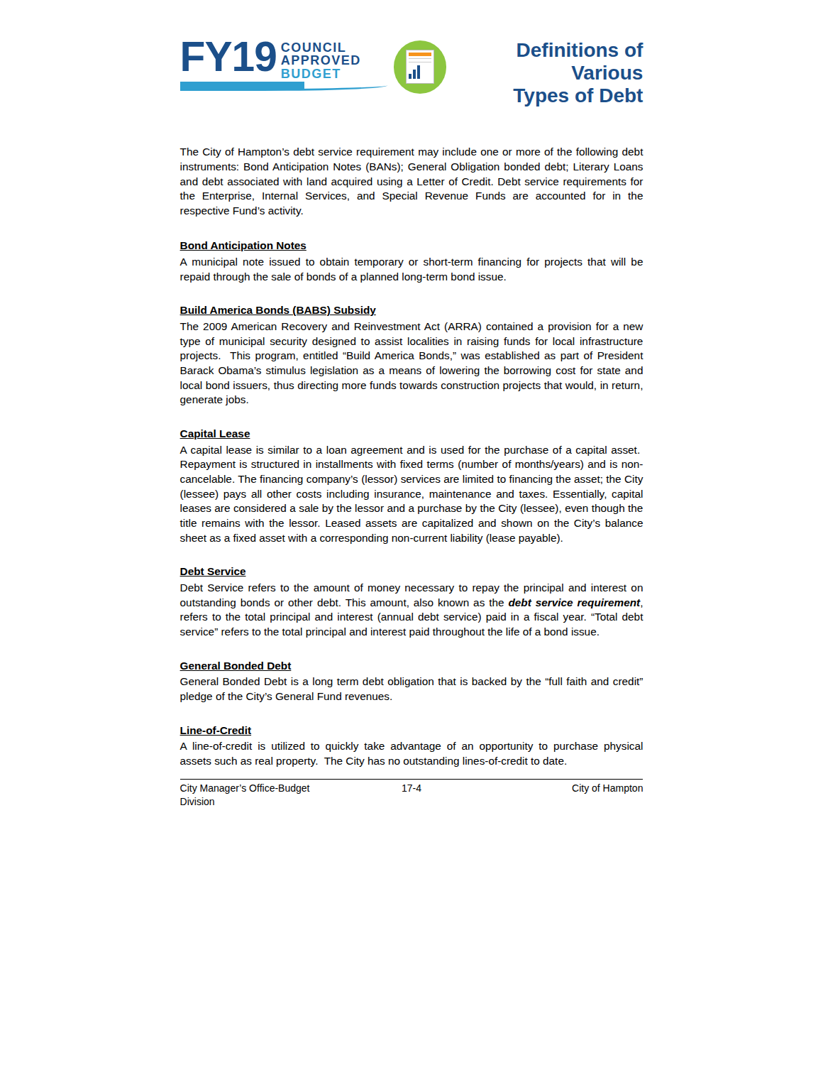FY19
COUNCIL
APPROVED
BUDGET
Definitions of Various
Types of Debt
The City of Hampton’s debt service requirement may include one or more of the following debt instruments: Bond Anticipation Notes (BANs); General Obligation bonded debt; Literary Loans and debt associated with land acquired using a Letter of Credit. Debt service requirements for the Enterprise, Internal Services, and Special Revenue Funds are accounted for in the respective Fund’s activity.
Bond Anticipation Notes
A municipal note issued to obtain temporary or short-term financing for projects that will be repaid through the sale of bonds of a planned long-term bond issue.
Build America Bonds (BABS) Subsidy
The 2009 American Recovery and Reinvestment Act (ARRA) contained a provision for a new type of municipal security designed to assist localities in raising funds for local infrastructure projects. This program, entitled “Build America Bonds,” was established as part of President Barack Obama’s stimulus legislation as a means of lowering the borrowing cost for state and local bond issuers, thus directing more funds towards construction projects that would, in return, generate jobs.
Capital Lease
A capital lease is similar to a loan agreement and is used for the purchase of a capital asset. Repayment is structured in installments with fixed terms (number of months/years) and is non-cancelable. The financing company’s (lessor) services are limited to financing the asset; the City (lessee) pays all other costs including insurance, maintenance and taxes. Essentially, capital leases are considered a sale by the lessor and a purchase by the City (lessee), even though the title remains with the lessor. Leased assets are capitalized and shown on the City’s balance sheet as a fixed asset with a corresponding non-current liability (lease payable).
Debt Service
Debt Service refers to the amount of money necessary to repay the principal and interest on outstanding bonds or other debt. This amount, also known as the debt service requirement, refers to the total principal and interest (annual debt service) paid in a fiscal year. “Total debt service” refers to the total principal and interest paid throughout the life of a bond issue.
General Bonded Debt
General Bonded Debt is a long term debt obligation that is backed by the “full faith and credit” pledge of the City’s General Fund revenues.
Line-of-Credit
A line-of-credit is utilized to quickly take advantage of an opportunity to purchase physical assets such as real property. The City has no outstanding lines-of-credit to date.
City Manager’s Office-Budget Division
17-4
City of Hampton